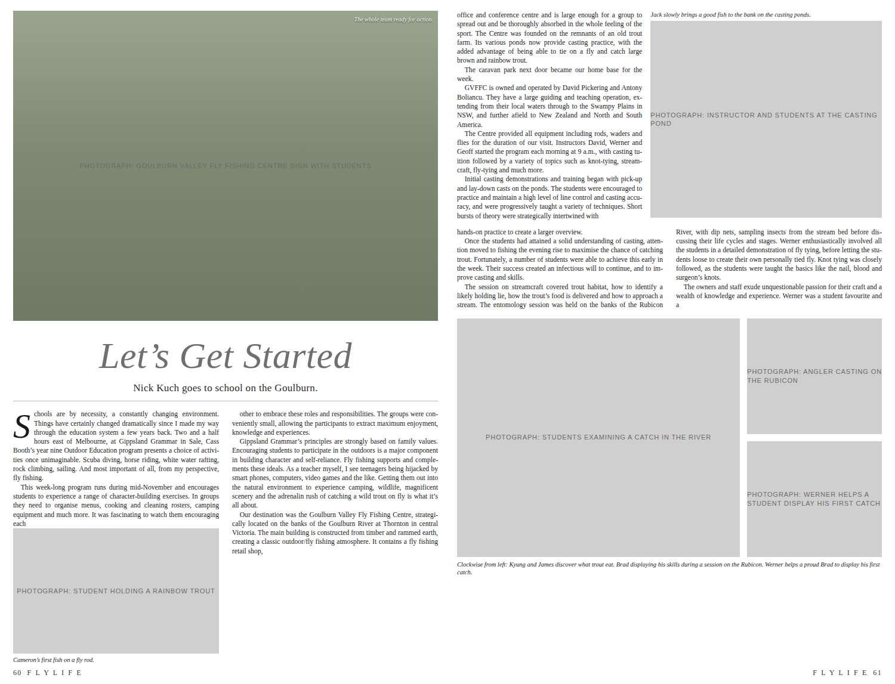Photograph: Goulburn Valley Fly Fishing Centre sign with students
The whole team ready for action.
Let’s Get Started
Nick Kuch goes to school on the Goulburn.
Schools are by necessity, a constantly changing environment. Things have certainly changed dramatically since I made my way through the education system a few years back. Two and a half hours east of Melbourne, at Gippsland Grammar in Sale, Cass Booth’s year nine Outdoor Education program presents a choice of activities once unimaginable. Scuba diving, horse riding, white water rafting, rock climbing, sailing. And most important of all, from my perspective, fly fishing.
This week-long program runs during mid-November and encourages students to experience a range of character-building exercises. In groups they need to organise menus, cooking and cleaning rosters, camping equipment and much more. It was fascinating to watch them encouraging each
Photograph: Student holding a rainbow trout
Cameron’s first fish on a fly rod.
other to embrace these roles and responsibilities. The groups were conveniently small, allowing the participants to extract maximum enjoyment, knowledge and experiences.
Gippsland Grammar’s principles are strongly based on family values. Encouraging students to participate in the outdoors is a major component in building character and self-reliance. Fly fishing supports and complements these ideals. As a teacher myself, I see teenagers being hijacked by smart phones, computers, video games and the like. Getting them out into the natural environment to experience camping, wildlife, magnificent scenery and the adrenalin rush of catching a wild trout on fly is what it’s all about.
Our destination was the Goulburn Valley Fly Fishing Centre, strategically located on the banks of the Goulburn River at Thornton in central Victoria. The main building is constructed from timber and rammed earth, creating a classic outdoor/fly fishing atmosphere. It contains a fly fishing retail shop,
60 F L Y L I F E
office and conference centre and is large enough for a group to spread out and be thoroughly absorbed in the whole feeling of the sport. The Centre was founded on the remnants of an old trout farm. Its various ponds now provide casting practice, with the added advantage of being able to tie on a fly and catch large brown and rainbow trout.
The caravan park next door became our home base for the week.
GVFFC is owned and operated by David Pickering and Antony Boliancu. They have a large guiding and teaching operation, extending from their local waters through to the Swampy Plains in NSW, and further afield to New Zealand and North and South America.
The Centre provided all equipment including rods, waders and flies for the duration of our visit. Instructors David, Werner and Geoff started the program each morning at 9 a.m., with casting tuition followed by a variety of topics such as knot-tying, streamcraft, fly-tying and much more.
Initial casting demonstrations and training began with pick-up and lay-down casts on the ponds. The students were encouraged to practice and maintain a high level of line control and casting accuracy, and were progressively taught a variety of techniques. Short bursts of theory were strategically intertwined with
Jack slowly brings a good fish to the bank on the casting ponds.
Photograph: Instructor and students at the casting pond
hands-on practice to create a larger overview.
Once the students had attained a solid understanding of casting, attention moved to fishing the evening rise to maximise the chance of catching trout. Fortunately, a number of students were able to achieve this early in the week. Their success created an infectious will to continue, and to improve casting and skills.
The session on streamcraft covered trout habitat, how to identify a likely holding lie, how the trout’s food is delivered and how to approach a stream. The entomology session was held on the banks of the Rubicon River, with dip nets, sampling insects from the stream bed before discussing their life cycles and stages. Werner enthusiastically involved all the students in a detailed demonstration of fly tying, before letting the students loose to create their own personally tied fly. Knot tying was closely followed, as the students were taught the basics like the nail, blood and surgeon’s knots.
The owners and staff exude unquestionable passion for their craft and a wealth of knowledge and experience. Werner was a student favourite and a
Photograph: Students examining a catch in the river
Photograph: Angler casting on the Rubicon
Photograph: Werner helps a student display his first catch
Clockwise from left: Kyung and James discover what trout eat. Brad displaying his skills during a session on the Rubicon. Werner helps a proud Brad to display his first catch.
F L Y L I F E 61